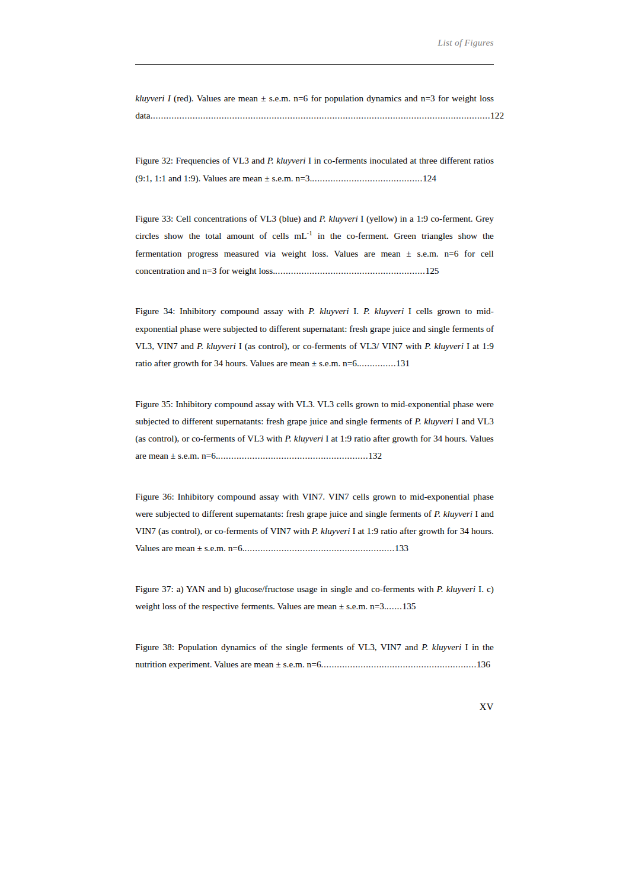List of Figures
kluyveri I (red). Values are mean ± s.e.m. n=6 for population dynamics and n=3 for weight loss data................................................................................................................................. 122
Figure 32: Frequencies of VL3 and P. kluyveri I in co-ferments inoculated at three different ratios (9:1, 1:1 and 1:9). Values are mean ± s.e.m. n=3........................................... 124
Figure 33: Cell concentrations of VL3 (blue) and P. kluyveri I (yellow) in a 1:9 co-ferment. Grey circles show the total amount of cells mL-1 in the co-ferment. Green triangles show the fermentation progress measured via weight loss. Values are mean ± s.e.m. n=6 for cell concentration and n=3 for weight loss.......................................................... 125
Figure 34: Inhibitory compound assay with P. kluyveri I. P. kluyveri I cells grown to mid-exponential phase were subjected to different supernatant: fresh grape juice and single ferments of VL3, VIN7 and P. kluyveri I (as control), or co-ferments of VL3/ VIN7 with P. kluyveri I at 1:9 ratio after growth for 34 hours. Values are mean ± s.e.m. n=6............... 131
Figure 35: Inhibitory compound assay with VL3. VL3 cells grown to mid-exponential phase were subjected to different supernatants: fresh grape juice and single ferments of P. kluyveri I and VL3 (as control), or co-ferments of VL3 with P. kluyveri I at 1:9 ratio after growth for 34 hours. Values are mean ± s.e.m. n=6.......................................................... 132
Figure 36: Inhibitory compound assay with VIN7. VIN7 cells grown to mid-exponential phase were subjected to different supernatants: fresh grape juice and single ferments of P. kluyveri I and VIN7 (as control), or co-ferments of VIN7 with P. kluyveri I at 1:9 ratio after growth for 34 hours. Values are mean ± s.e.m. n=6.......................................................... 133
Figure 37: a) YAN and b) glucose/fructose usage in single and co-ferments with P. kluyveri I. c) weight loss of the respective ferments. Values are mean ± s.e.m. n=3....... 135
Figure 38: Population dynamics of the single ferments of VL3, VIN7 and P. kluyveri I in the nutrition experiment. Values are mean ± s.e.m. n=6........................................................... 136
XV